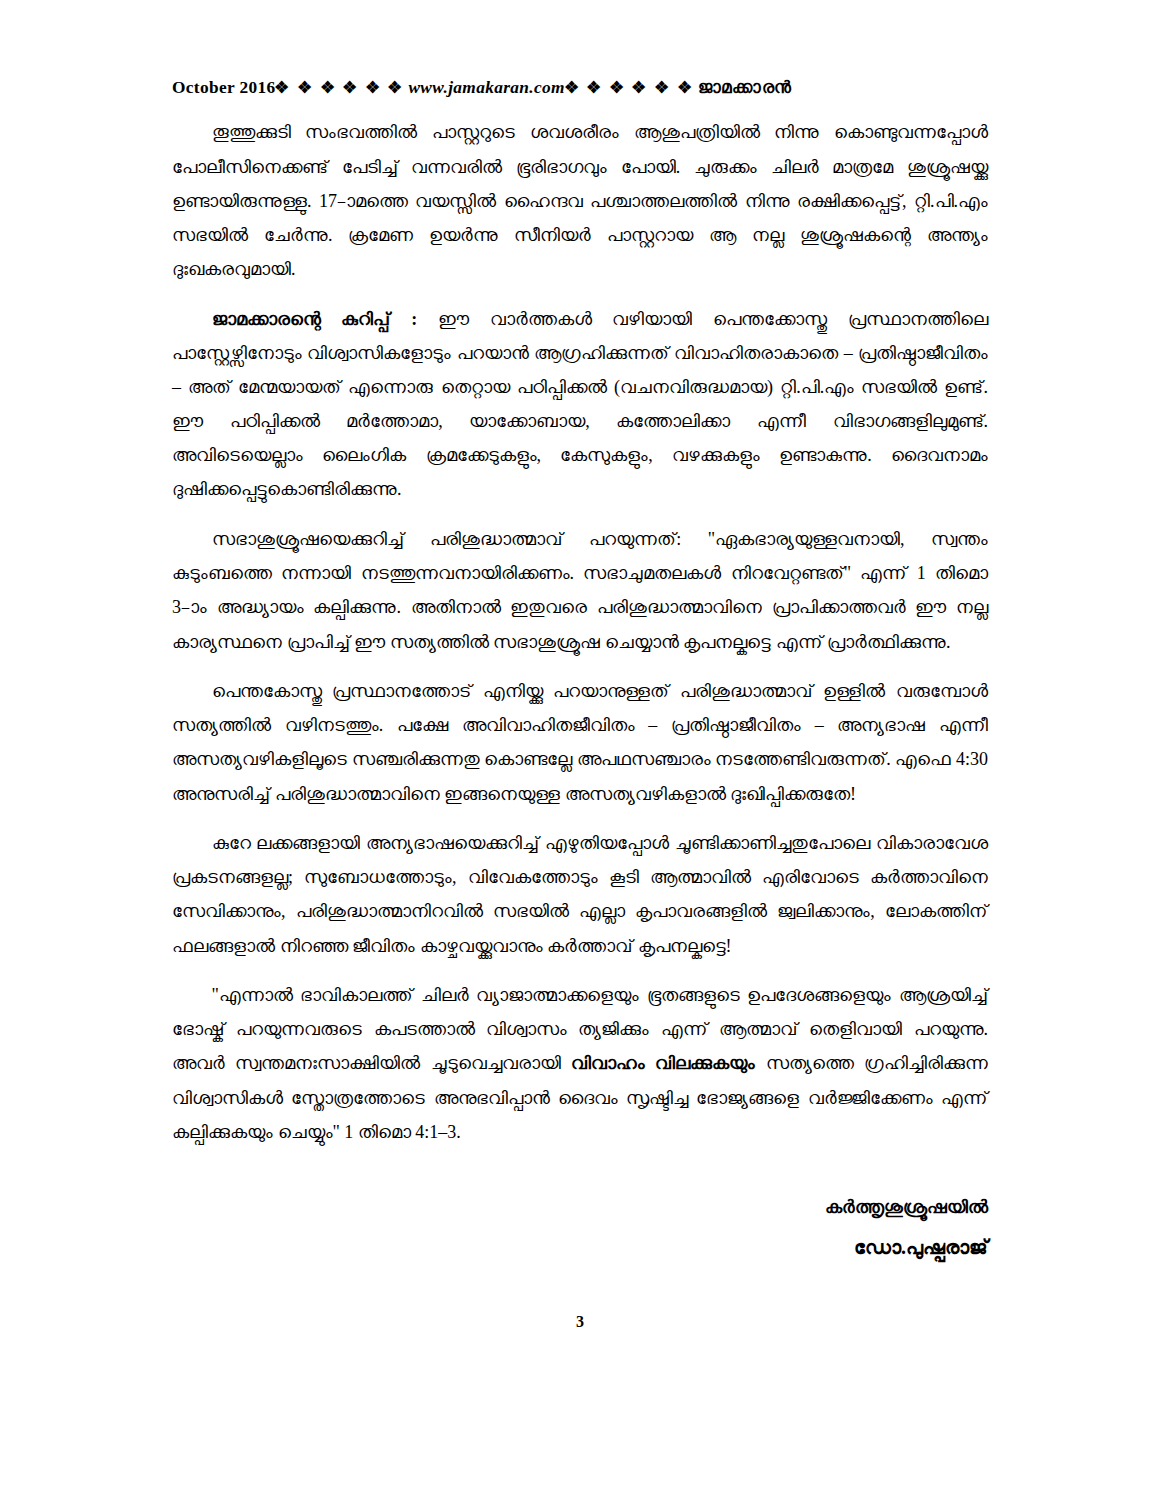October 2016❖ ❖ ❖ ❖ ❖ ❖ www.jamakaran.com❖ ❖ ❖ ❖ ❖ ❖ ജാമക്കാരൻ
തൂത്തുക്കുടി സംഭവത്തിൽ പാസ്റ്ററുടെ ശവശരീരം ആശുപത്രിയിൽ നിന്നു കൊണ്ടുവന്നപ്പോൾ പോലീസിനെക്കണ്ട് പേടിച്ച് വന്നവരിൽ ഭൂരിഭാഗവും പോയി. ചുരുക്കം ചിലർ മാത്രമേ ശുശ്രൂഷയ്ക്കു ഉണ്ടായിരുന്നുള്ളു. 17–ാമത്തെ വയസ്സിൽ ഹൈന്ദവ പശ്ചാത്തലത്തിൽ നിന്നു രക്ഷിക്കപ്പെട്ട്, റ്റി.പി.എം സഭയിൽ ചേർന്നു. ക്രമേണ ഉയർന്നു സീനിയർ പാസ്റ്ററായ ആ നല്ല ശുശ്രൂഷകന്റെ അന്ത്യം ദുഃഖകരവുമായി.
ജാമക്കാരന്റെ കുറിപ്പ് : ഈ വാർത്തകൾ വഴിയായി പെന്തക്കോസ്തു പ്രസ്ഥാനത്തിലെ പാസ്റ്റേഴ്സിനോടും വിശ്വാസികളോടും പറയാൻ ആഗ്രഹിക്കുന്നത് വിവാഹിതരാകാതെ – പ്രതിഷ്ഠാജീവിതം – അത് മേന്മയായത് എന്നൊരു തെറ്റായ പഠിപ്പിക്കൽ (വചനവിരുദ്ധമായ) റ്റി.പി.എം സഭയിൽ ഉണ്ട്. ഈ പഠിപ്പിക്കൽ മർത്തോമാ, യാക്കോബായ, കത്തോലിക്കാ എന്നീ വിഭാഗങ്ങളിലുമുണ്ട്. അവിടെയെല്ലാം ലൈംഗിക ക്രമക്കേടുകളും, കേസുകളും, വഴക്കുകളും ഉണ്ടാകുന്നു. ദൈവനാമം ദുഷിക്കപ്പെട്ടുകൊണ്ടിരിക്കുന്നു.
സഭാശുശ്രൂഷയെക്കുറിച്ച് പരിശുദ്ധാത്മാവ് പറയുന്നത്: "ഏകഭാര്യയുള്ളവനായി, സ്വന്തം കുടുംബത്തെ നന്നായി നടത്തുന്നവനായിരിക്കണം. സഭാചുമതലകൾ നിറവേറ്റണ്ടത്" എന്ന് 1 തിമൊ 3–ാം അദ്ധ്യായം കല്പിക്കുന്നു. അതിനാൽ ഇതുവരെ പരിശുദ്ധാത്മാവിനെ പ്രാപിക്കാത്തവർ ഈ നല്ല കാര്യസ്ഥനെ പ്രാപിച്ച് ഈ സത്യത്തിൽ സഭാശുശ്രൂഷ ചെയ്യാൻ കൃപനല്കട്ടെ എന്ന് പ്രാർത്ഥിക്കുന്നു.
പെന്തകോസ്തു പ്രസ്ഥാനത്തോട് എനിയ്ക്കു പറയാനുള്ളത് പരിശുദ്ധാത്മാവ് ഉള്ളിൽ വരുമ്പോൾ സത്യത്തിൽ വഴിനടത്തും. പക്ഷേ അവിവാഹിതജീവിതം – പ്രതിഷ്ഠാജീവിതം – അന്യഭാഷ എന്നീ അസത്യവഴികളിലൂടെ സഞ്ചരിക്കുന്നതു കൊണ്ടല്ലേ അപഥസഞ്ചാരം നടത്തേണ്ടിവരുന്നത്. എഫെ 4:30 അനുസരിച്ച് പരിശുദ്ധാത്മാവിനെ ഇങ്ങനെയുള്ള അസത്യവഴികളാൽ ദുഃഖിപ്പിക്കരുതേ!
കുറേ ലക്കങ്ങളായി അന്യഭാഷയെക്കുറിച്ച് എഴുതിയപ്പോൾ ചൂണ്ടിക്കാണിച്ചതുപോലെ വികാരാവേശ പ്രകടനങ്ങളല്ല; സുബോധത്തോടും, വിവേകത്തോടും കൂടി ആത്മാവിൽ എരിവോടെ കർത്താവിനെ സേവിക്കാനും, പരിശുദ്ധാത്മാനിറവിൽ സഭയിൽ എല്ലാ കൃപാവരങ്ങളിൽ ജ്വലിക്കാനും, ലോകത്തിന് ഫലങ്ങളാൽ നിറഞ്ഞ ജീവിതം കാഴ്ചവയ്ക്കുവാനും കർത്താവ് കൃപനല്കട്ടെ!
"എന്നാൽ ഭാവികാലത്ത് ചിലർ വ്യാജാത്മാക്കളെയും ഭൂതങ്ങളുടെ ഉപദേശങ്ങളെയും ആശ്രയിച്ച് ഭോഷ്ക് പറയുന്നവരുടെ കപടത്താൽ വിശ്വാസം ത്യജിക്കും എന്ന് ആത്മാവ് തെളിവായി പറയുന്നു. അവർ സ്വന്തമനഃസാക്ഷിയിൽ ചൂടുവെച്ചവരായി വിവാഹം വിലക്കുകയും സത്യത്തെ ഗ്രഹിച്ചിരിക്കുന്ന വിശ്വാസികൾ സ്തോത്രത്തോടെ അനുഭവിപ്പാൻ ദൈവം സൃഷ്ടിച്ച ഭോജ്യങ്ങളെ വർജ്ജിക്കേണം എന്ന് കല്പിക്കുകയും ചെയ്യും" 1 തിമൊ 4:1–3.
കർത്തൃശുശ്രൂഷയിൽ ഡോ.പുഷ്പരാജ്
3